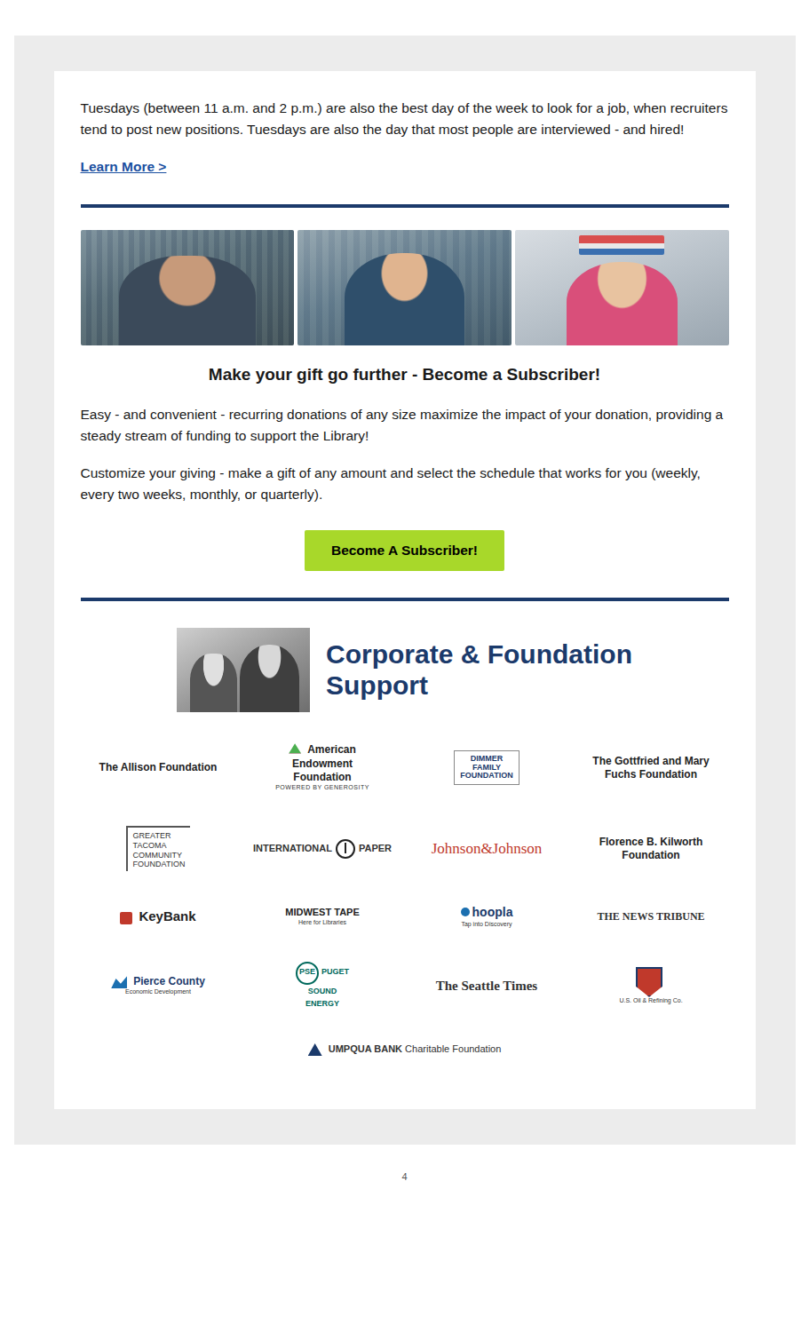Tuesdays (between 11 a.m. and 2 p.m.) are also the best day of the week to look for a job, when recruiters tend to post new positions. Tuesdays are also the day that most people are interviewed - and hired!
Learn More >
Make your gift go further - Become a Subscriber!
Easy - and convenient - recurring donations of any size maximize the impact of your donation, providing a steady stream of funding to support the Library!
Customize your giving - make a gift of any amount and select the schedule that works for you (weekly, every two weeks, monthly, or quarterly).
Become A Subscriber!
Corporate & Foundation
Support
The Allison Foundation
American
Endowment
Foundation
POWERED BY GENEROSITY
DIMMER
FAMILY
FOUNDATION
The Gottfried and Mary
Fuchs Foundation
GREATER
TACOMA
COMMUNITY
FOUNDATION
INTERNATIONAL PAPER
Johnson&Johnson
Florence B. Kilworth
Foundation
KeyBank
MIDWEST TAPE
Here for Libraries
hoopla
Tap into Discovery
THE NEWS TRIBUNE
Pierce County
Economic Development
PSE PUGET
SOUND
ENERGY
The Seattle Times
U.S. Oil & Refining Co.
UMPQUA BANK Charitable Foundation
4